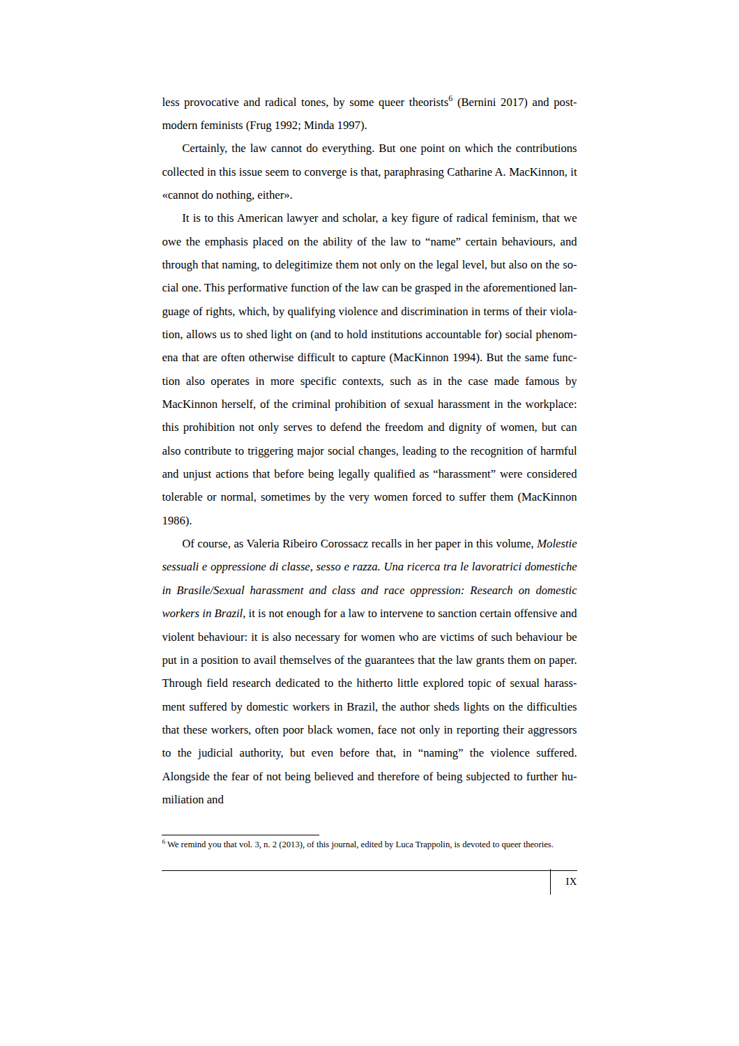less provocative and radical tones, by some queer theorists6 (Bernini 2017) and post-modern feminists (Frug 1992; Minda 1997).
Certainly, the law cannot do everything. But one point on which the contributions collected in this issue seem to converge is that, paraphrasing Catharine A. MacKinnon, it «cannot do nothing, either».
It is to this American lawyer and scholar, a key figure of radical feminism, that we owe the emphasis placed on the ability of the law to “name” certain behaviours, and through that naming, to delegitimize them not only on the legal level, but also on the social one. This performative function of the law can be grasped in the aforementioned language of rights, which, by qualifying violence and discrimination in terms of their violation, allows us to shed light on (and to hold institutions accountable for) social phenomena that are often otherwise difficult to capture (MacKinnon 1994). But the same function also operates in more specific contexts, such as in the case made famous by MacKinnon herself, of the criminal prohibition of sexual harassment in the workplace: this prohibition not only serves to defend the freedom and dignity of women, but can also contribute to triggering major social changes, leading to the recognition of harmful and unjust actions that before being legally qualified as “harassment” were considered tolerable or normal, sometimes by the very women forced to suffer them (MacKinnon 1986).
Of course, as Valeria Ribeiro Corossacz recalls in her paper in this volume, Molestie sessuali e oppressione di classe, sesso e razza. Una ricerca tra le lavoratrici domestiche in Brasile/Sexual harassment and class and race oppression: Research on domestic workers in Brazil, it is not enough for a law to intervene to sanction certain offensive and violent behaviour: it is also necessary for women who are victims of such behaviour be put in a position to avail themselves of the guarantees that the law grants them on paper. Through field research dedicated to the hitherto little explored topic of sexual harassment suffered by domestic workers in Brazil, the author sheds lights on the difficulties that these workers, often poor black women, face not only in reporting their aggressors to the judicial authority, but even before that, in “naming” the violence suffered. Alongside the fear of not being believed and therefore of being subjected to further humiliation and
6 We remind you that vol. 3, n. 2 (2013), of this journal, edited by Luca Trappolin, is devoted to queer theories.
IX